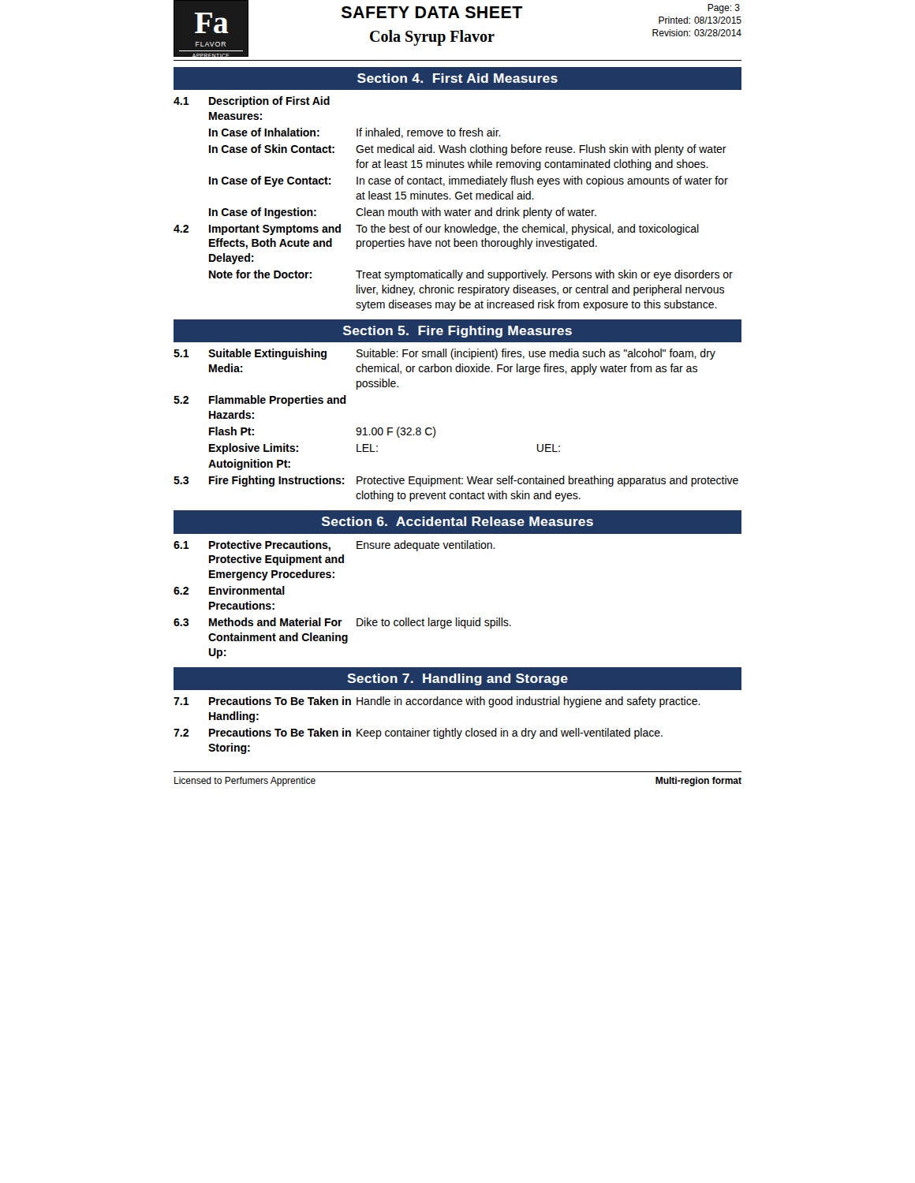Fa
FLAVOR
APPRENTICE
SAFETY DATA SHEET
Cola Syrup Flavor
Page: 3
| Printed: | 08/13/2015 |
| Revision: | 03/28/2014 |
Section 4. First Aid Measures
| 4.1 | Description of First Aid Measures: | |
| | In Case of Inhalation: | If inhaled, remove to fresh air. |
| | In Case of Skin Contact: | Get medical aid. Wash clothing before reuse. Flush skin with plenty of water for at least 15 minutes while removing contaminated clothing and shoes. |
| | In Case of Eye Contact: | In case of contact, immediately flush eyes with copious amounts of water for at least 15 minutes. Get medical aid. |
| | In Case of Ingestion: | Clean mouth with water and drink plenty of water. |
| 4.2 | Important Symptoms and Effects, Both Acute and Delayed: | To the best of our knowledge, the chemical, physical, and toxicological properties have not been thoroughly investigated. |
| | Note for the Doctor: | Treat symptomatically and supportively. Persons with skin or eye disorders or liver, kidney, chronic respiratory diseases, or central and peripheral nervous sytem diseases may be at increased risk from exposure to this substance. |
Section 5. Fire Fighting Measures
| 5.1 | Suitable Extinguishing Media: | Suitable: For small (incipient) fires, use media such as "alcohol" foam, dry chemical, or carbon dioxide. For large fires, apply water from as far as possible. |
| 5.2 | Flammable Properties and Hazards: | |
| | Flash Pt: | 91.00 F (32.8 C) |
| | Explosive Limits: | LEL: UEL: |
| | Autoignition Pt: | |
| 5.3 | Fire Fighting Instructions: | Protective Equipment: Wear self-contained breathing apparatus and protective clothing to prevent contact with skin and eyes. |
Section 6. Accidental Release Measures
| 6.1 | Protective Precautions, Protective Equipment and Emergency Procedures: | Ensure adequate ventilation. |
| 6.2 | Environmental Precautions: | |
| 6.3 | Methods and Material For Containment and Cleaning Up: | Dike to collect large liquid spills. |
Section 7. Handling and Storage
| 7.1 | Precautions To Be Taken in Handling: | Handle in accordance with good industrial hygiene and safety practice. |
| 7.2 | Precautions To Be Taken in Storing: | Keep container tightly closed in a dry and well-ventilated place. |
Licensed to Perfumers Apprentice
Multi-region format